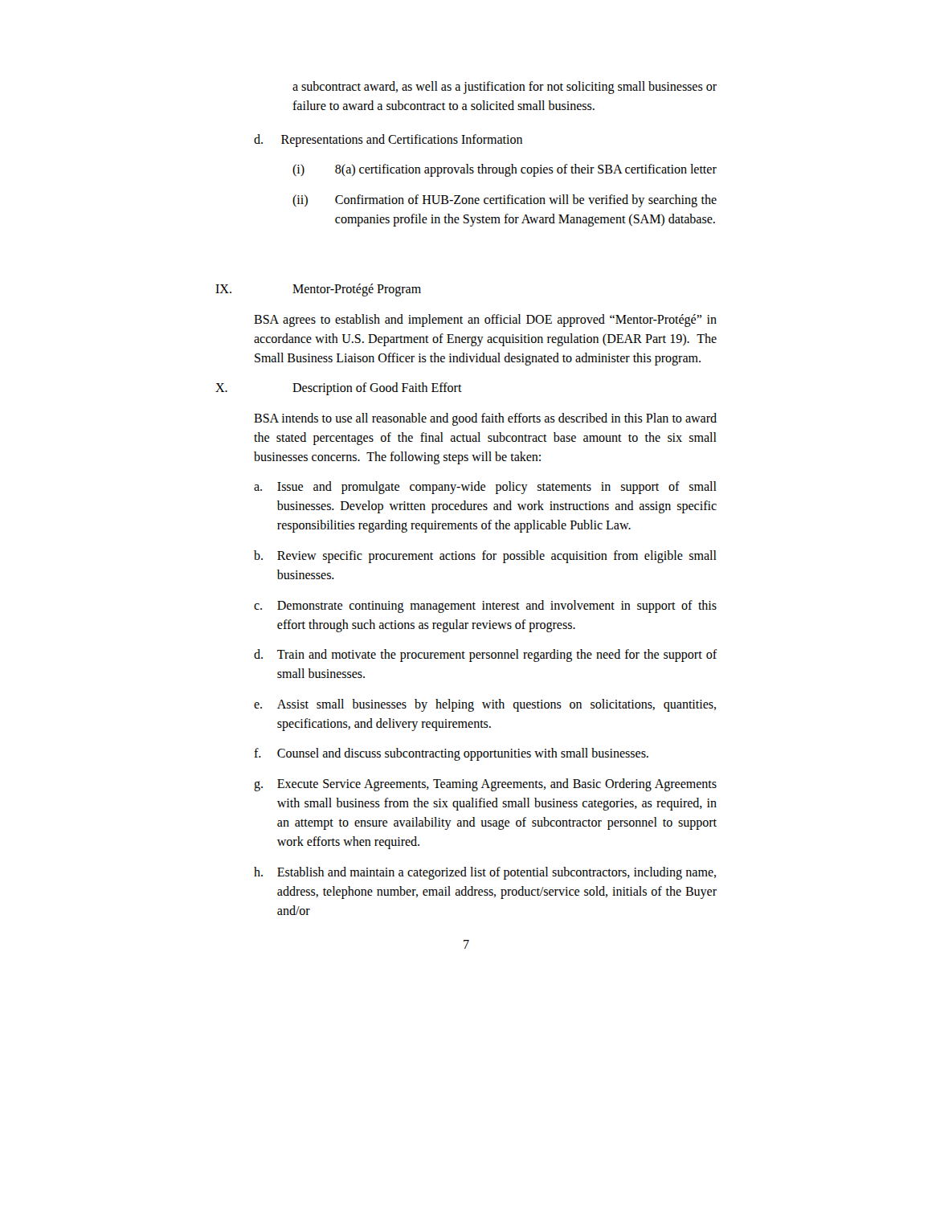a subcontract award, as well as a justification for not soliciting small businesses or failure to award a subcontract to a solicited small business.
d.
Representations and Certifications Information
(i)
8(a) certification approvals through copies of their SBA certification letter
(ii)
Confirmation of HUB-Zone certification will be verified by searching the companies profile in the System for Award Management (SAM) database.
IX. Mentor-Protégé Program
BSA agrees to establish and implement an official DOE approved “Mentor-Protégé” in accordance with U.S. Department of Energy acquisition regulation (DEAR Part 19). The Small Business Liaison Officer is the individual designated to administer this program.
X. Description of Good Faith Effort
BSA intends to use all reasonable and good faith efforts as described in this Plan to award the stated percentages of the final actual subcontract base amount to the six small businesses concerns. The following steps will be taken:
a.
Issue and promulgate company-wide policy statements in support of small businesses. Develop written procedures and work instructions and assign specific responsibilities regarding requirements of the applicable Public Law.
b.
Review specific procurement actions for possible acquisition from eligible small businesses.
c.
Demonstrate continuing management interest and involvement in support of this effort through such actions as regular reviews of progress.
d.
Train and motivate the procurement personnel regarding the need for the support of small businesses.
e.
Assist small businesses by helping with questions on solicitations, quantities, specifications, and delivery requirements.
f.
Counsel and discuss subcontracting opportunities with small businesses.
g.
Execute Service Agreements, Teaming Agreements, and Basic Ordering Agreements with small business from the six qualified small business categories, as required, in an attempt to ensure availability and usage of subcontractor personnel to support work efforts when required.
h.
Establish and maintain a categorized list of potential subcontractors, including name, address, telephone number, email address, product/service sold, initials of the Buyer and/or
7